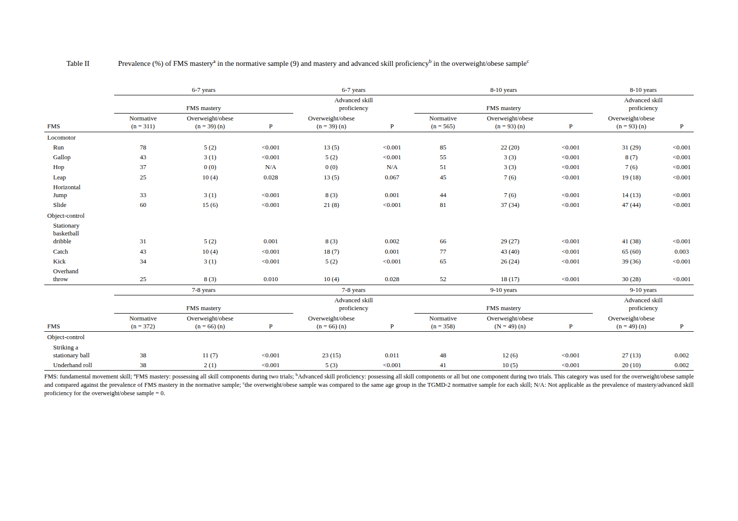Table II
Prevalence (%) of FMS masterya in the normative sample (9) and mastery and advanced skill proficiencyb in the overweight/obese samplec
| | 6-7 years | 6-7 years | 8-10 years | 8-10 years |
| | FMS mastery | Advanced skill proficiency | FMS mastery | Advanced skill proficiency |
| FMS | Normative (n = 311) | Overweight/obese (n = 39) (n) | P | Overweight/obese (n = 39) (n) | P | Normative (n = 565) | Overweight/obese (n = 93) (n) | P | Overweight/obese (n = 93) (n) | P |
| Locomotor | |
| Run | 78 | 5 (2) | <0.001 | 13 (5) | <0.001 | 85 | 22 (20) | <0.001 | 31 (29) | <0.001 |
| Gallop | 43 | 3 (1) | <0.001 | 5 (2) | <0.001 | 55 | 3 (3) | <0.001 | 8 (7) | <0.001 |
| Hop | 37 | 0 (0) | N/A | 0 (0) | N/A | 51 | 3 (3) | <0.001 | 7 (6) | <0.001 |
| Leap | 25 | 10 (4) | 0.028 | 13 (5) | 0.067 | 45 | 7 (6) | <0.001 | 19 (18) | <0.001 |
| Horizontal Jump | 33 | 3 (1) | <0.001 | 8 (3) | 0.001 | 44 | 7 (6) | <0.001 | 14 (13) | <0.001 |
| Slide | 60 | 15 (6) | <0.001 | 21 (8) | <0.001 | 81 | 37 (34) | <0.001 | 47 (44) | <0.001 |
| Object-control | |
| Stationary basketball dribble | 31 | 5 (2) | 0.001 | 8 (3) | 0.002 | 66 | 29 (27) | <0.001 | 41 (38) | <0.001 |
| Catch | 43 | 10 (4) | <0.001 | 18 (7) | 0.001 | 77 | 43 (40) | <0.001 | 65 (60) | 0.003 |
| Kick | 34 | 3 (1) | <0.001 | 5 (2) | <0.001 | 65 | 26 (24) | <0.001 | 39 (36) | <0.001 |
| Overhand throw | 25 | 8 (3) | 0.010 | 10 (4) | 0.028 | 52 | 18 (17) | <0.001 | 30 (28) | <0.001 |
| | 7-8 years | 7-8 years | 9-10 years | 9-10 years |
| | FMS mastery | Advanced skill proficiency | FMS mastery | Advanced skill proficiency |
| FMS | Normative (n = 372) | Overweight/obese (n = 66) (n) | P | Overweight/obese (n = 66) (n) | P | Normative (n = 358) | Overweight/obese (N = 49) (n) | P | Overweight/obese (n = 49) (n) | P |
| Object-control | |
| Striking a stationary ball | 38 | 11 (7) | <0.001 | 23 (15) | 0.011 | 48 | 12 (6) | <0.001 | 27 (13) | 0.002 |
| Underhand roll | 38 | 2 (1) | <0.001 | 5 (3) | <0.001 | 41 | 10 (5) | <0.001 | 20 (10) | 0.002 |
FMS: fundamental movement skill; aFMS mastery: possessing all skill components during two trials; bAdvanced skill proficiency: possessing all skill components or all but one component during two trials. This category was used for the overweight/obese sample and compared against the prevalence of FMS mastery in the normative sample; cthe overweight/obese sample was compared to the same age group in the TGMD-2 normative sample for each skill; N/A: Not applicable as the prevalence of mastery/advanced skill proficiency for the overweight/obese sample = 0.